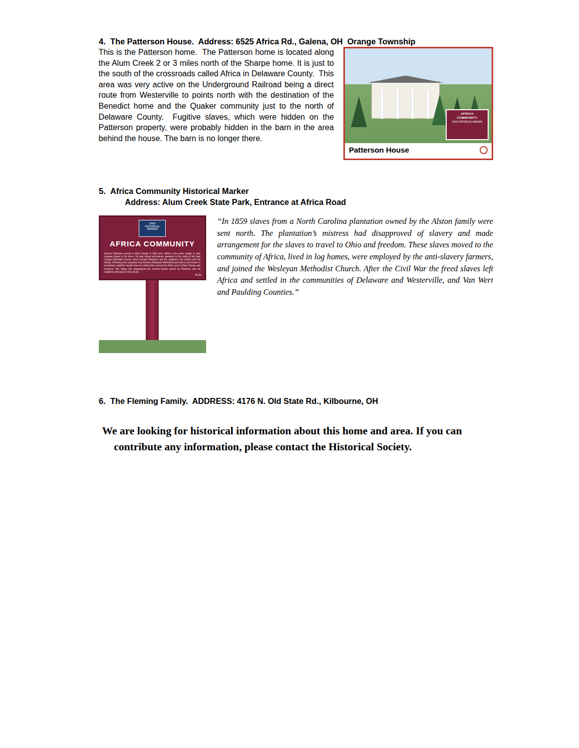4. The Patterson House. Address: 6525 Africa Rd., Galena, OH Orange Township
AFRICA
COMMUNITYOHIO HISTORICAL MARKER
Patterson House
This is the Patterson home. The Patterson home is located along the Alum Creek 2 or 3 miles north of the Sharpe home. It is just to the south of the crossroads called Africa in Delaware County. This area was very active on the Underground Railroad being a direct route from Westerville to points north with the destination of the Benedict home and the Quaker community just to the north of Delaware County. Fugitive slaves, which were hidden on the Patterson property, were probably hidden in the barn in the area behind the house. The barn is no longer there.
5. Africa Community Historical Marker Address: Alum Creek State Park, Entrance at Africa Road
OHIO
HISTORICAL
MARKER
AFRICA COMMUNITY
Samuel Patterson arrived in East Orange in 1824 and, within a few years, began to hide runaway slaves in his home. He also invited anti-slavery speakers to the pulpit of the East Orange Methodist Church, which brought Patterson and his neighbors into conflict with the bishop. Following their expulsion they became Wesleyan Methodists and built a new church. A pro-slavery neighbor sought them by calling their community Africa, and so East Orange was renamed. The village has disappeared but several homes owned by Patterson and his neighbors still stand in this vicinity.
6-21
“In 1859 slaves from a North Carolina plantation owned by the Alston family were sent north. The plantation’s mistress had disapproved of slavery and made arrangement for the slaves to travel to Ohio and freedom. These slaves moved to the community of Africa, lived in log homes, were employed by the anti-slavery farmers, and joined the Wesleyan Methodist Church. After the Civil War the freed slaves left Africa and settled in the communities of Delaware and Westerville, and Van Wert and Paulding Counties.”
6. The Fleming Family. ADDRESS: 4176 N. Old State Rd., Kilbourne, OH
We are looking for historical information about this home and area. If you can contribute any information, please contact the Historical Society.